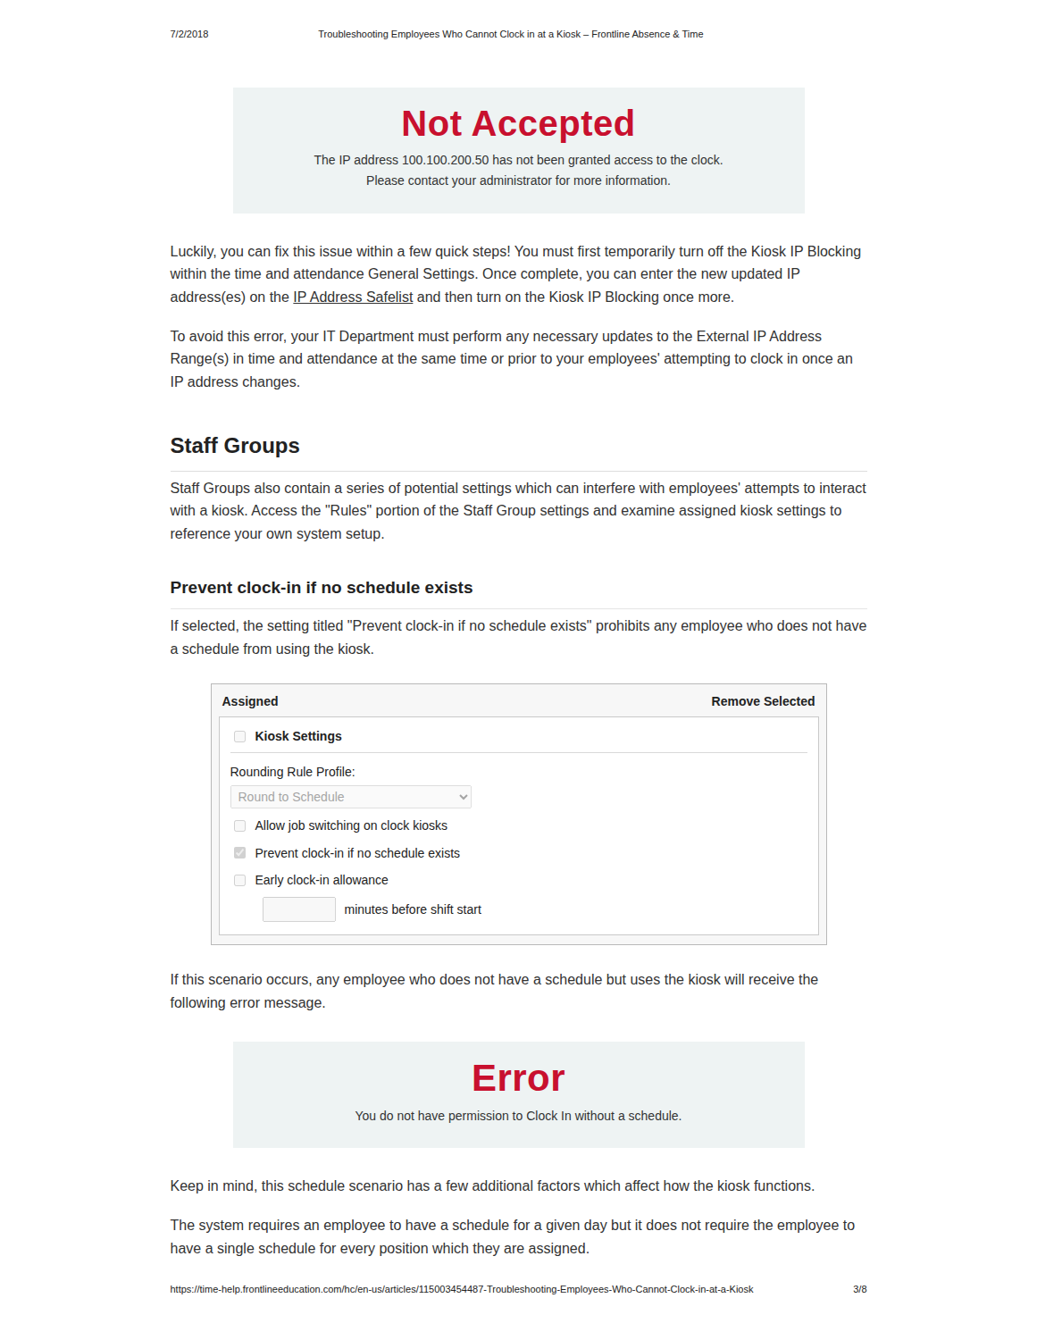7/2/2018 Troubleshooting Employees Who Cannot Clock in at a Kiosk – Frontline Absence & Time
Not Accepted
The IP address 100.100.200.50 has not been granted access to the clock.
Please contact your administrator for more information.
Luckily, you can fix this issue within a few quick steps! You must first temporarily turn off the Kiosk IP Blocking within the time and attendance General Settings. Once complete, you can enter the new updated IP address(es) on the IP Address Safelist and then turn on the Kiosk IP Blocking once more.
To avoid this error, your IT Department must perform any necessary updates to the External IP Address Range(s) in time and attendance at the same time or prior to your employees' attempting to clock in once an IP address changes.
Staff Groups
Staff Groups also contain a series of potential settings which can interfere with employees' attempts to interact with a kiosk. Access the "Rules" portion of the Staff Group settings and examine assigned kiosk settings to reference your own system setup.
Prevent clock-in if no schedule exists
If selected, the setting titled "Prevent clock-in if no schedule exists" prohibits any employee who does not have a schedule from using the kiosk.
Assigned Remove Selected
Kiosk Settings
Rounding Rule Profile:
Round to Schedule
Allow job switching on clock kiosks Prevent clock-in if no schedule exists Early clock-in allowance
minutes before shift start
If this scenario occurs, any employee who does not have a schedule but uses the kiosk will receive the following error message.
Error
You do not have permission to Clock In without a schedule.
Keep in mind, this schedule scenario has a few additional factors which affect how the kiosk functions.
The system requires an employee to have a schedule for a given day but it does not require the employee to have a single schedule for every position which they are assigned.
https://time-help.frontlineeducation.com/hc/en-us/articles/115003454487-Troubleshooting-Employees-Who-Cannot-Clock-in-at-a-Kiosk 3/8